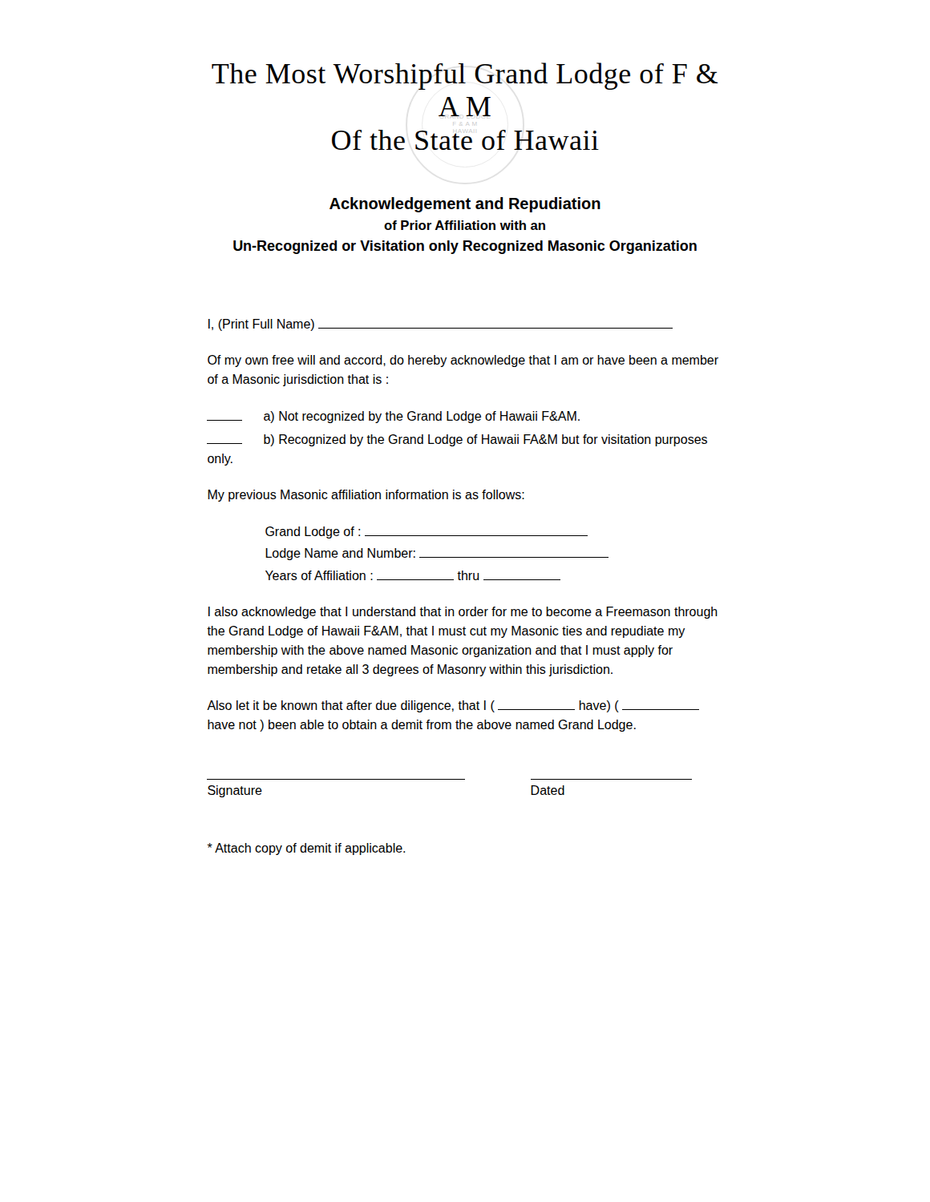GRAND LODGE F & A M HAWAII
The Most Worshipful Grand Lodge of F & A M
Of the State of Hawaii
Acknowledgement and Repudiation
of Prior Affiliation with an
Un-Recognized or Visitation only Recognized Masonic Organization
I, (Print Full Name)
Of my own free will and accord, do hereby acknowledge that I am or have been a member of a Masonic jurisdiction that is :
a) Not recognized by the Grand Lodge of Hawaii F&AM.
b) Recognized by the Grand Lodge of Hawaii FA&M but for visitation purposes only.
My previous Masonic affiliation information is as follows:
Grand Lodge of :
Lodge Name and Number:
Years of Affiliation : thru
I also acknowledge that I understand that in order for me to become a Freemason through the Grand Lodge of Hawaii F&AM, that I must cut my Masonic ties and repudiate my membership with the above named Masonic organization and that I must apply for membership and retake all 3 degrees of Masonry within this jurisdiction.
Also let it be known that after due diligence, that I ( have) ( have not ) been able to obtain a demit from the above named Grand Lodge.
Signature
Dated
* Attach copy of demit if applicable.